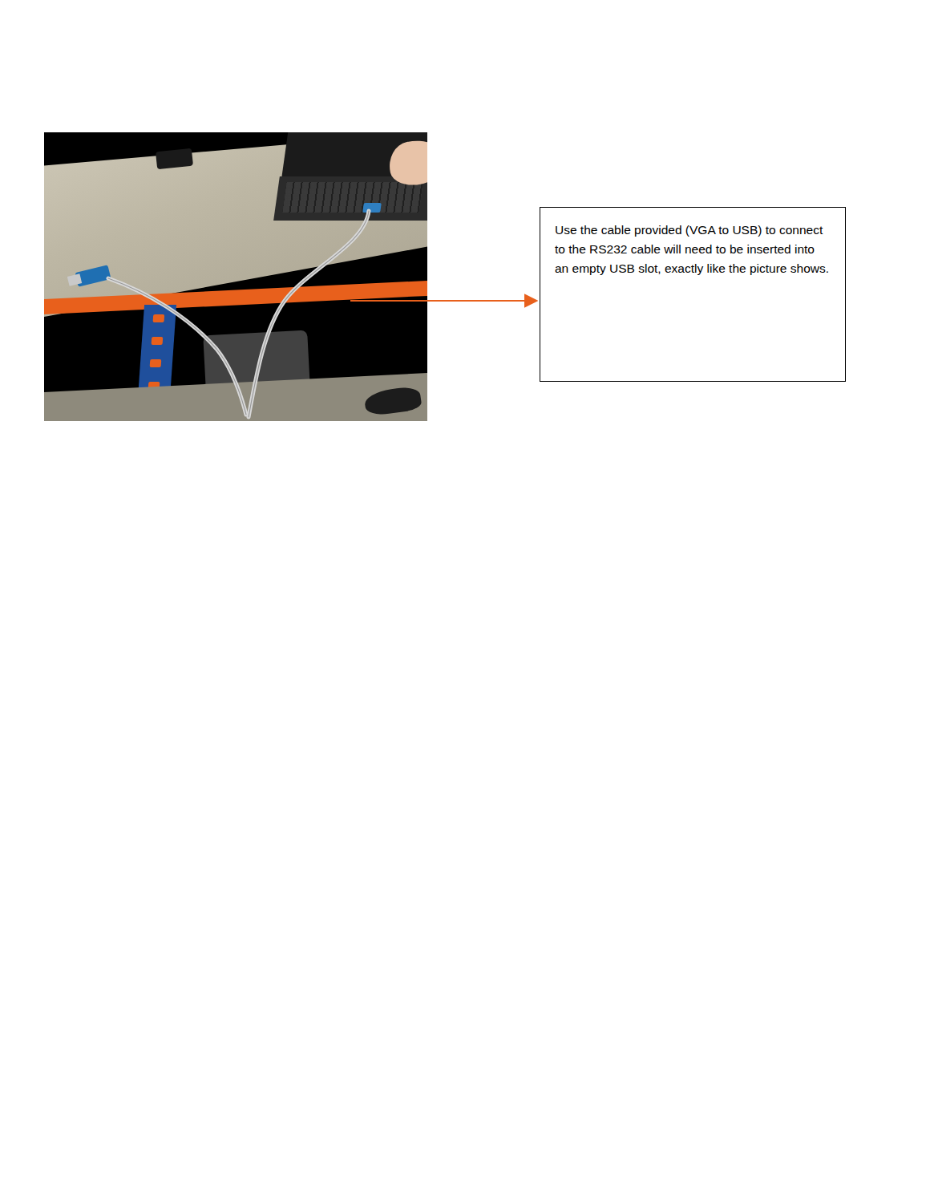Use the cable provided (VGA to USB) to connect to the RS232 cable will need to be inserted into an empty USB slot, exactly like the picture shows.